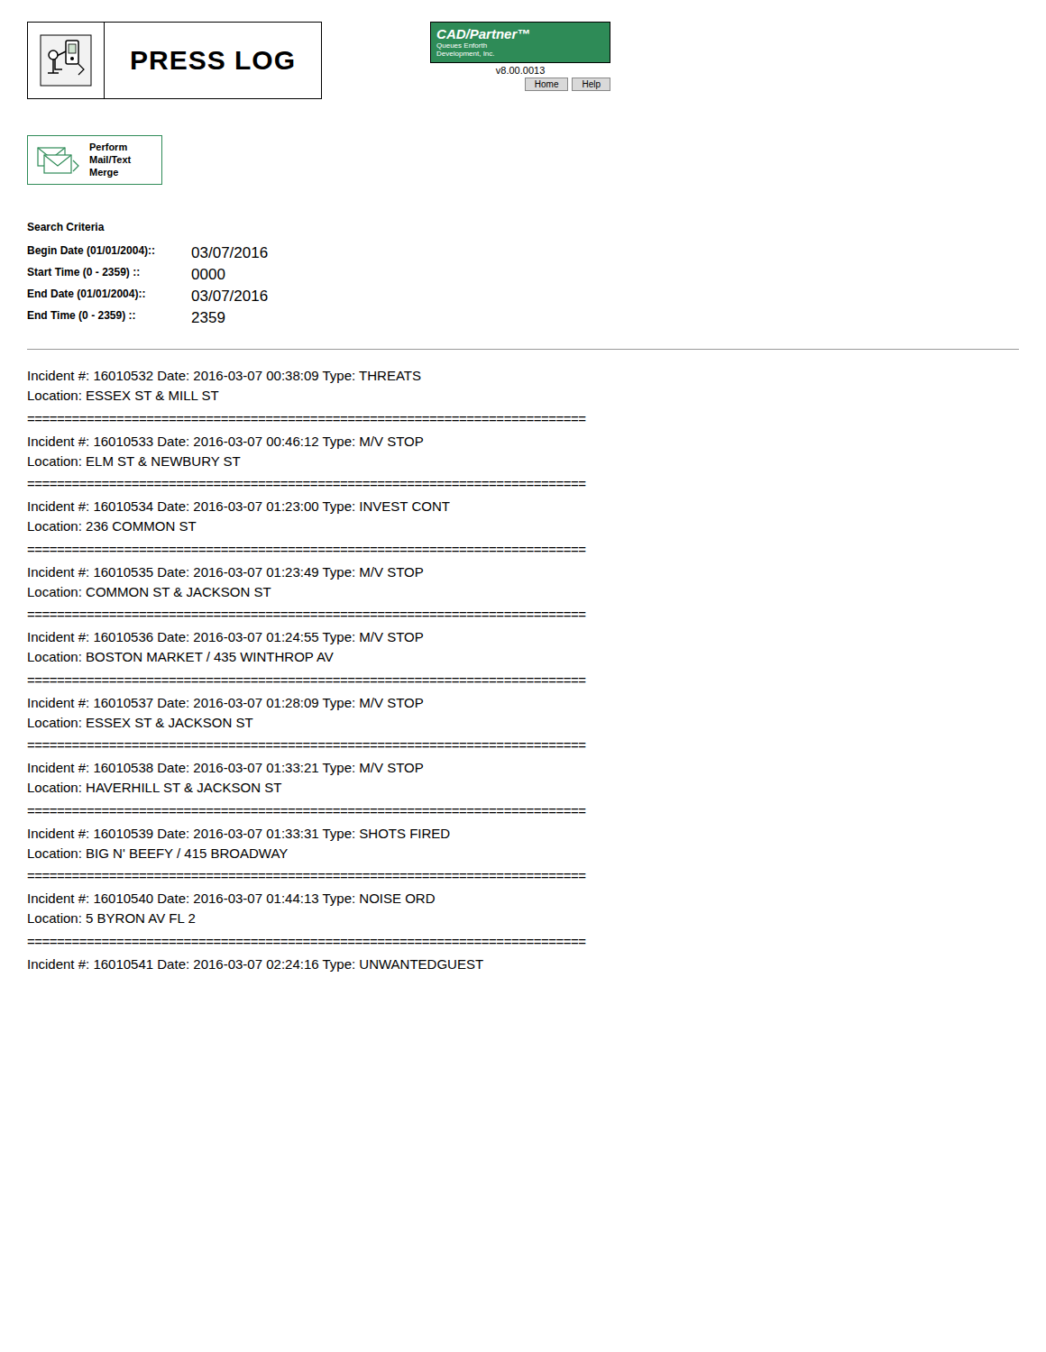PRESS LOG
CAD/Partner™ Queues Enforth Development, Inc.
v8.00.0013
Home Help
Perform
Mail/Text
Merge
Search Criteria
| Begin Date (01/01/2004):: | 03/07/2016 |
| Start Time (0 - 2359) :: | 0000 |
| End Date (01/01/2004):: | 03/07/2016 |
| End Time (0 - 2359) :: | 2359 |
Incident #: 16010532 Date: 2016-03-07 00:38:09 Type: THREATS
Location: ESSEX ST & MILL ST
===========================================================================
Incident #: 16010533 Date: 2016-03-07 00:46:12 Type: M/V STOP
Location: ELM ST & NEWBURY ST
===========================================================================
Incident #: 16010534 Date: 2016-03-07 01:23:00 Type: INVEST CONT
Location: 236 COMMON ST
===========================================================================
Incident #: 16010535 Date: 2016-03-07 01:23:49 Type: M/V STOP
Location: COMMON ST & JACKSON ST
===========================================================================
Incident #: 16010536 Date: 2016-03-07 01:24:55 Type: M/V STOP
Location: BOSTON MARKET / 435 WINTHROP AV
===========================================================================
Incident #: 16010537 Date: 2016-03-07 01:28:09 Type: M/V STOP
Location: ESSEX ST & JACKSON ST
===========================================================================
Incident #: 16010538 Date: 2016-03-07 01:33:21 Type: M/V STOP
Location: HAVERHILL ST & JACKSON ST
===========================================================================
Incident #: 16010539 Date: 2016-03-07 01:33:31 Type: SHOTS FIRED
Location: BIG N' BEEFY / 415 BROADWAY
===========================================================================
Incident #: 16010540 Date: 2016-03-07 01:44:13 Type: NOISE ORD
Location: 5 BYRON AV FL 2
===========================================================================
Incident #: 16010541 Date: 2016-03-07 02:24:16 Type: UNWANTEDGUEST